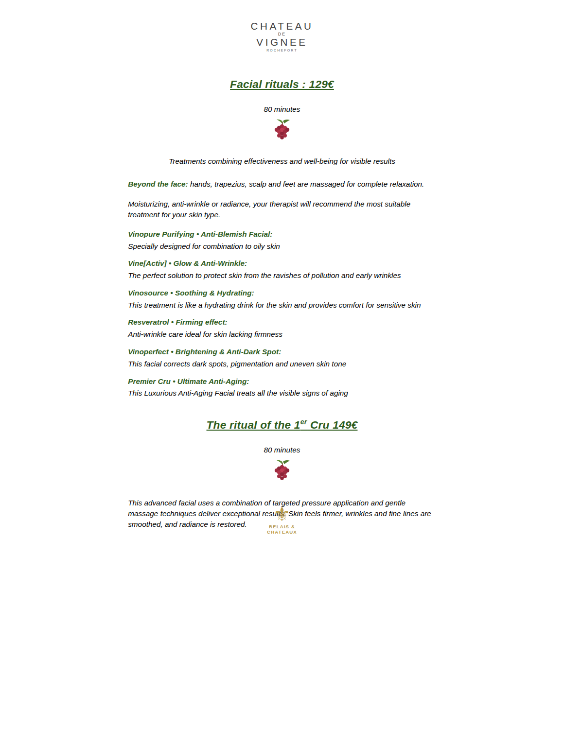CHATEAU
DE
VIGNEE
ROCHEFORT
Facial rituals : 129€
80 minutes
Treatments combining effectiveness and well-being for visible results
Beyond the face: hands, trapezius, scalp and feet are massaged for complete relaxation.
Moisturizing, anti-wrinkle or radiance, your therapist will recommend the most suitable treatment for your skin type.
Vinopure Purifying • Anti-Blemish Facial:
Specially designed for combination to oily skin
Vine[Activ] • Glow & Anti-Wrinkle:
The perfect solution to protect skin from the ravishes of pollution and early wrinkles
Vinosource • Soothing & Hydrating:
This treatment is like a hydrating drink for the skin and provides comfort for sensitive skin
Resveratrol • Firming effect:
Anti-wrinkle care ideal for skin lacking firmness
Vinoperfect • Brightening & Anti-Dark Spot:
This facial corrects dark spots, pigmentation and uneven skin tone
Premier Cru • Ultimate Anti-Aging:
This Luxurious Anti-Aging Facial treats all the visible signs of aging
The ritual of the 1er Cru 149€
80 minutes
This advanced facial uses a combination of targeted pressure application and gentle massage techniques deliver exceptional results. Skin feels firmer, wrinkles and fine lines are smoothed, and radiance is restored.
⚜
RELAIS &
CHATEAUX